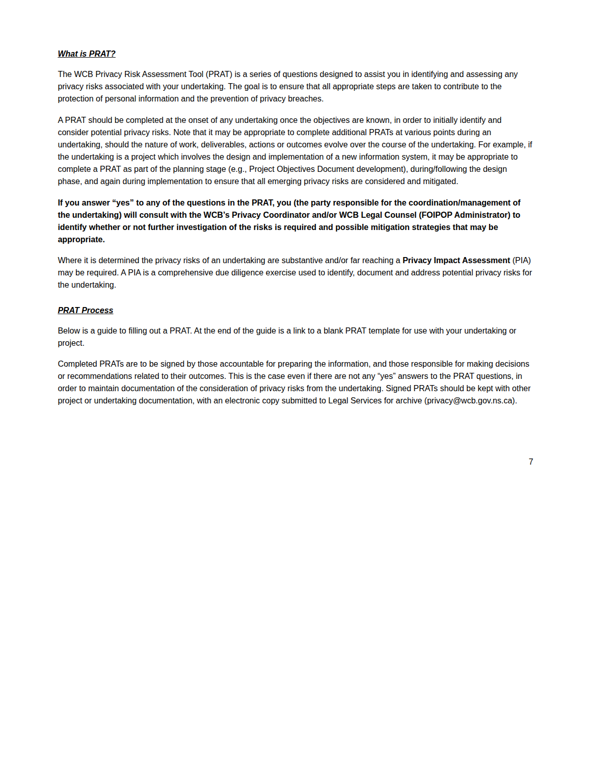What is PRAT?
The WCB Privacy Risk Assessment Tool (PRAT) is a series of questions designed to assist you in identifying and assessing any privacy risks associated with your undertaking. The goal is to ensure that all appropriate steps are taken to contribute to the protection of personal information and the prevention of privacy breaches.
A PRAT should be completed at the onset of any undertaking once the objectives are known, in order to initially identify and consider potential privacy risks. Note that it may be appropriate to complete additional PRATs at various points during an undertaking, should the nature of work, deliverables, actions or outcomes evolve over the course of the undertaking. For example, if the undertaking is a project which involves the design and implementation of a new information system, it may be appropriate to complete a PRAT as part of the planning stage (e.g., Project Objectives Document development), during/following the design phase, and again during implementation to ensure that all emerging privacy risks are considered and mitigated.
If you answer “yes” to any of the questions in the PRAT, you (the party responsible for the coordination/management of the undertaking) will consult with the WCB’s Privacy Coordinator and/or WCB Legal Counsel (FOIPOP Administrator) to identify whether or not further investigation of the risks is required and possible mitigation strategies that may be appropriate.
Where it is determined the privacy risks of an undertaking are substantive and/or far reaching a Privacy Impact Assessment (PIA) may be required. A PIA is a comprehensive due diligence exercise used to identify, document and address potential privacy risks for the undertaking.
PRAT Process
Below is a guide to filling out a PRAT. At the end of the guide is a link to a blank PRAT template for use with your undertaking or project.
Completed PRATs are to be signed by those accountable for preparing the information, and those responsible for making decisions or recommendations related to their outcomes. This is the case even if there are not any “yes” answers to the PRAT questions, in order to maintain documentation of the consideration of privacy risks from the undertaking. Signed PRATs should be kept with other project or undertaking documentation, with an electronic copy submitted to Legal Services for archive (privacy@wcb.gov.ns.ca).
7